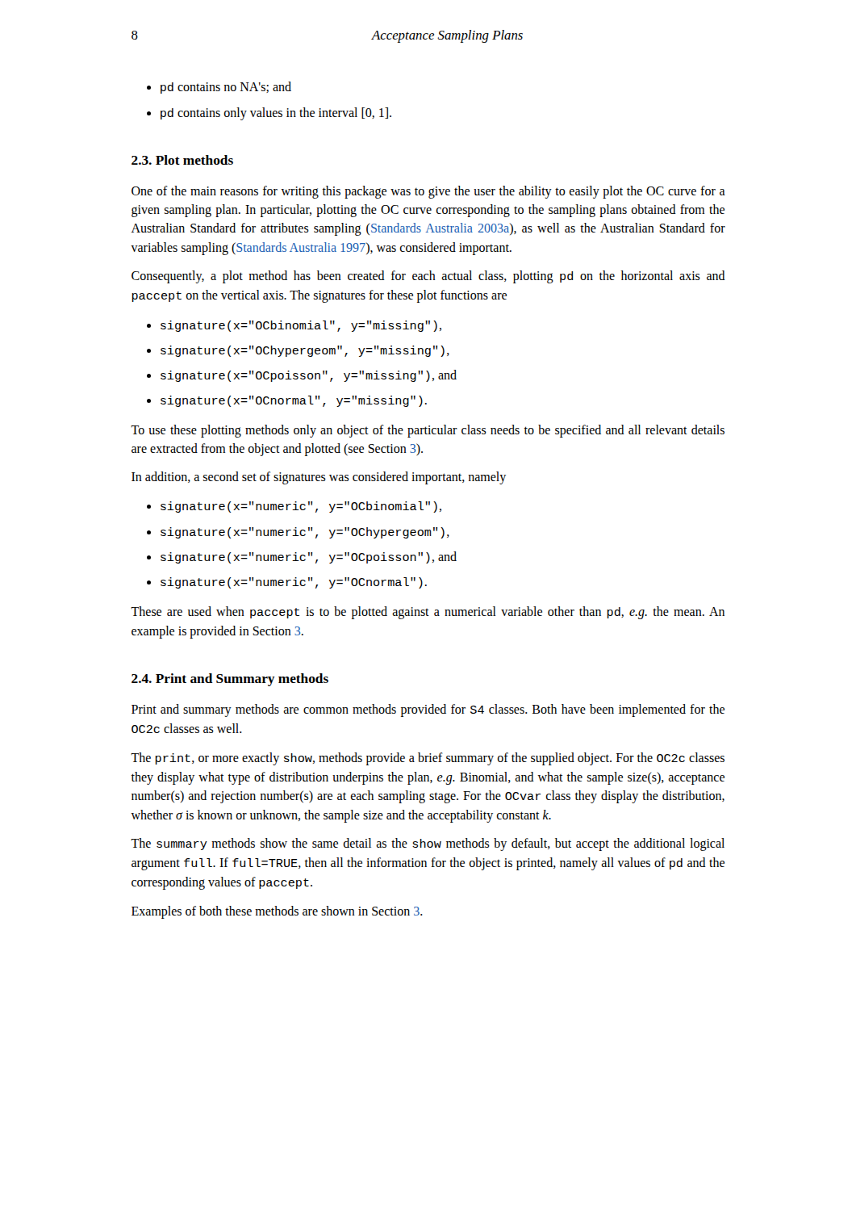8 Acceptance Sampling Plans
pd contains no NA's; and
pd contains only values in the interval [0, 1].
2.3. Plot methods
One of the main reasons for writing this package was to give the user the ability to easily plot the OC curve for a given sampling plan. In particular, plotting the OC curve corresponding to the sampling plans obtained from the Australian Standard for attributes sampling (Standards Australia 2003a), as well as the Australian Standard for variables sampling (Standards Australia 1997), was considered important.
Consequently, a plot method has been created for each actual class, plotting pd on the horizontal axis and paccept on the vertical axis. The signatures for these plot functions are
signature(x="OCbinomial", y="missing"),
signature(x="OChypergeom", y="missing"),
signature(x="OCpoisson", y="missing"), and
signature(x="OCnormal", y="missing").
To use these plotting methods only an object of the particular class needs to be specified and all relevant details are extracted from the object and plotted (see Section 3).
In addition, a second set of signatures was considered important, namely
signature(x="numeric", y="OCbinomial"),
signature(x="numeric", y="OChypergeom"),
signature(x="numeric", y="OCpoisson"), and
signature(x="numeric", y="OCnormal").
These are used when paccept is to be plotted against a numerical variable other than pd, e.g. the mean. An example is provided in Section 3.
2.4. Print and Summary methods
Print and summary methods are common methods provided for S4 classes. Both have been implemented for the OC2c classes as well.
The print, or more exactly show, methods provide a brief summary of the supplied object. For the OC2c classes they display what type of distribution underpins the plan, e.g. Binomial, and what the sample size(s), acceptance number(s) and rejection number(s) are at each sampling stage. For the OCvar class they display the distribution, whether σ is known or unknown, the sample size and the acceptability constant k.
The summary methods show the same detail as the show methods by default, but accept the additional logical argument full. If full=TRUE, then all the information for the object is printed, namely all values of pd and the corresponding values of paccept.
Examples of both these methods are shown in Section 3.